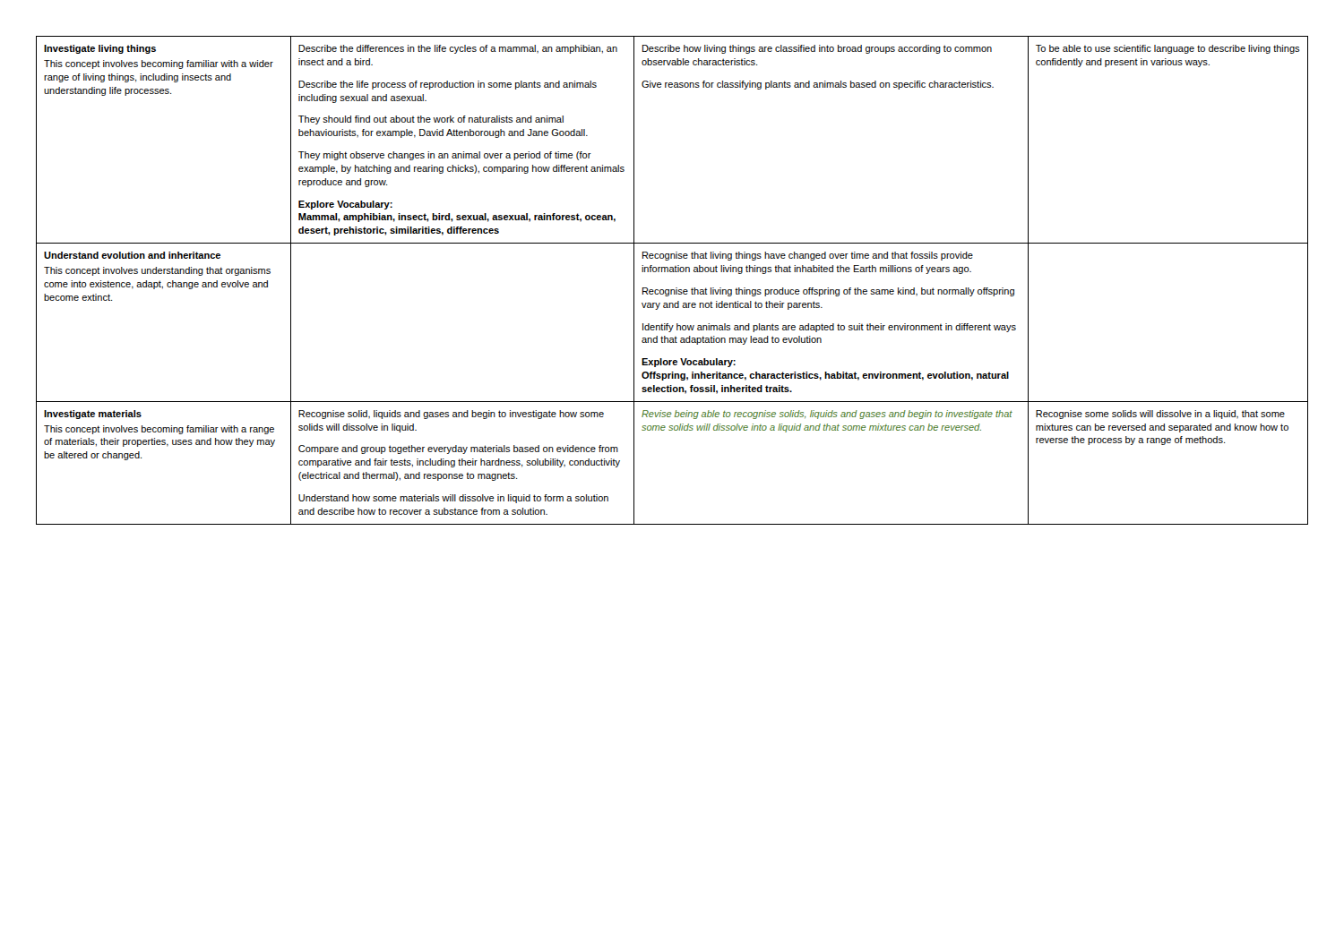| Investigate living things This concept involves becoming familiar with a wider range of living things, including insects and understanding life processes. | Describe the differences in the life cycles of a mammal, an amphibian, an insect and a bird. Describe the life process of reproduction in some plants and animals including sexual and asexual. They should find out about the work of naturalists and animal behaviourists, for example, David Attenborough and Jane Goodall. They might observe changes in an animal over a period of time (for example, by hatching and rearing chicks), comparing how different animals reproduce and grow. Explore Vocabulary: Mammal, amphibian, insect, bird, sexual, asexual, rainforest, ocean, desert, prehistoric, similarities, differences | Describe how living things are classified into broad groups according to common observable characteristics. Give reasons for classifying plants and animals based on specific characteristics. | To be able to use scientific language to describe living things confidently and present in various ways. |
| Understand evolution and inheritance This concept involves understanding that organisms come into existence, adapt, change and evolve and become extinct. | | Recognise that living things have changed over time and that fossils provide information about living things that inhabited the Earth millions of years ago. Recognise that living things produce offspring of the same kind, but normally offspring vary and are not identical to their parents. Identify how animals and plants are adapted to suit their environment in different ways and that adaptation may lead to evolution Explore Vocabulary: Offspring, inheritance, characteristics, habitat, environment, evolution, natural selection, fossil, inherited traits. | |
| Investigate materials This concept involves becoming familiar with a range of materials, their properties, uses and how they may be altered or changed. | Recognise solid, liquids and gases and begin to investigate how some solids will dissolve in liquid. Compare and group together everyday materials based on evidence from comparative and fair tests, including their hardness, solubility, conductivity (electrical and thermal), and response to magnets. Understand how some materials will dissolve in liquid to form a solution and describe how to recover a substance from a solution. | Revise being able to recognise solids, liquids and gases and begin to investigate that some solids will dissolve into a liquid and that some mixtures can be reversed. | Recognise some solids will dissolve in a liquid, that some mixtures can be reversed and separated and know how to reverse the process by a range of methods. |